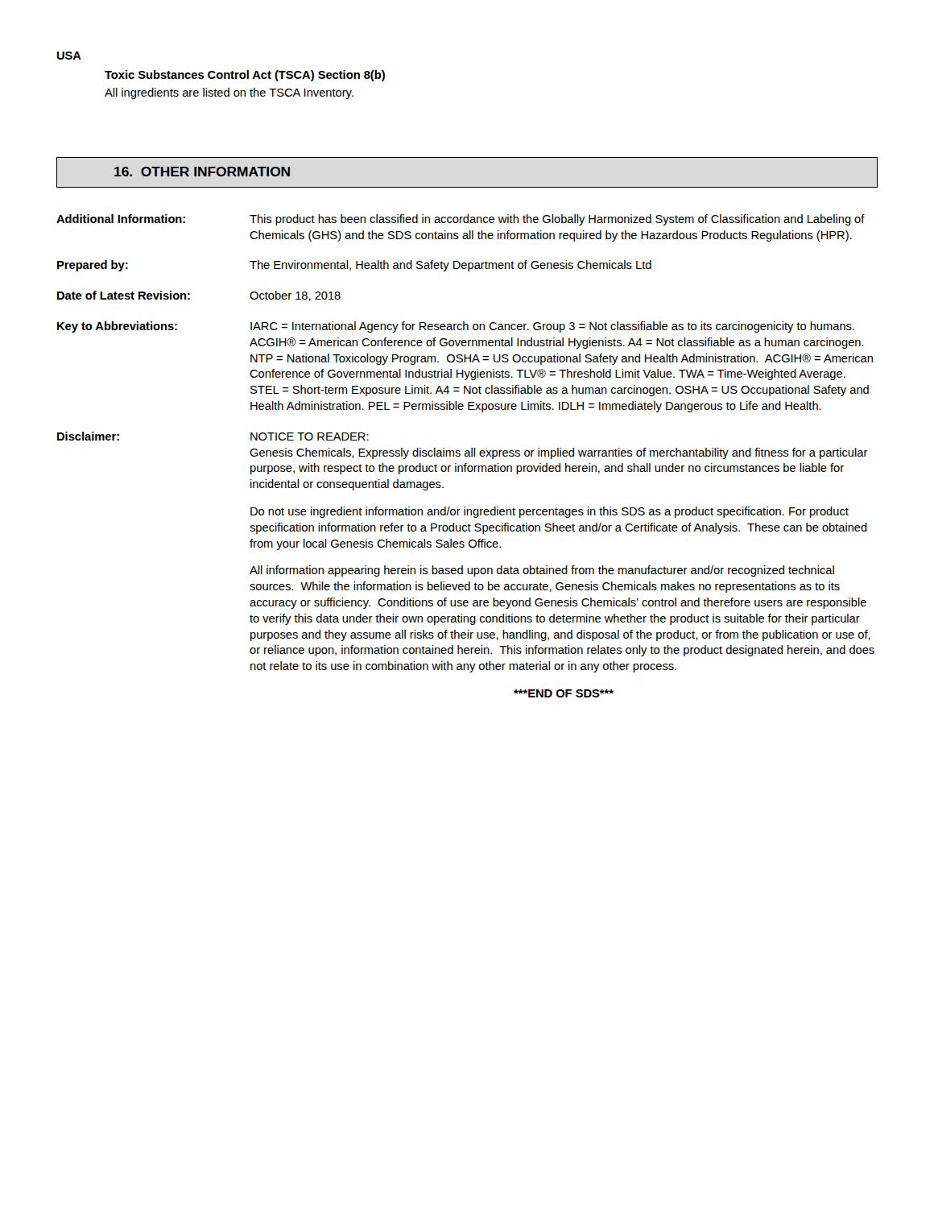USA
Toxic Substances Control Act (TSCA) Section 8(b)
All ingredients are listed on the TSCA Inventory.
16. OTHER INFORMATION
| Additional Information: | This product has been classified in accordance with the Globally Harmonized System of Classification and Labeling of Chemicals (GHS) and the SDS contains all the information required by the Hazardous Products Regulations (HPR). |
| Prepared by: | The Environmental, Health and Safety Department of Genesis Chemicals Ltd |
| Date of Latest Revision: | October 18, 2018 |
| Key to Abbreviations: | IARC = International Agency for Research on Cancer. Group 3 = Not classifiable as to its carcinogenicity to humans. ACGIH® = American Conference of Governmental Industrial Hygienists. A4 = Not classifiable as a human carcinogen. NTP = National Toxicology Program. OSHA = US Occupational Safety and Health Administration. ACGIH® = American Conference of Governmental Industrial Hygienists. TLV® = Threshold Limit Value. TWA = Time-Weighted Average. STEL = Short-term Exposure Limit. A4 = Not classifiable as a human carcinogen. OSHA = US Occupational Safety and Health Administration. PEL = Permissible Exposure Limits. IDLH = Immediately Dangerous to Life and Health. |
| Disclaimer: | NOTICE TO READER: Genesis Chemicals, Expressly disclaims all express or implied warranties of merchantability and fitness for a particular purpose, with respect to the product or information provided herein, and shall under no circumstances be liable for incidental or consequential damages. Do not use ingredient information and/or ingredient percentages in this SDS as a product specification. For product specification information refer to a Product Specification Sheet and/or a Certificate of Analysis. These can be obtained from your local Genesis Chemicals Sales Office. All information appearing herein is based upon data obtained from the manufacturer and/or recognized technical sources. While the information is believed to be accurate, Genesis Chemicals makes no representations as to its accuracy or sufficiency. Conditions of use are beyond Genesis Chemicals’ control and therefore users are responsible to verify this data under their own operating conditions to determine whether the product is suitable for their particular purposes and they assume all risks of their use, handling, and disposal of the product, or from the publication or use of, or reliance upon, information contained herein. This information relates only to the product designated herein, and does not relate to its use in combination with any other material or in any other process. ***END OF SDS*** |